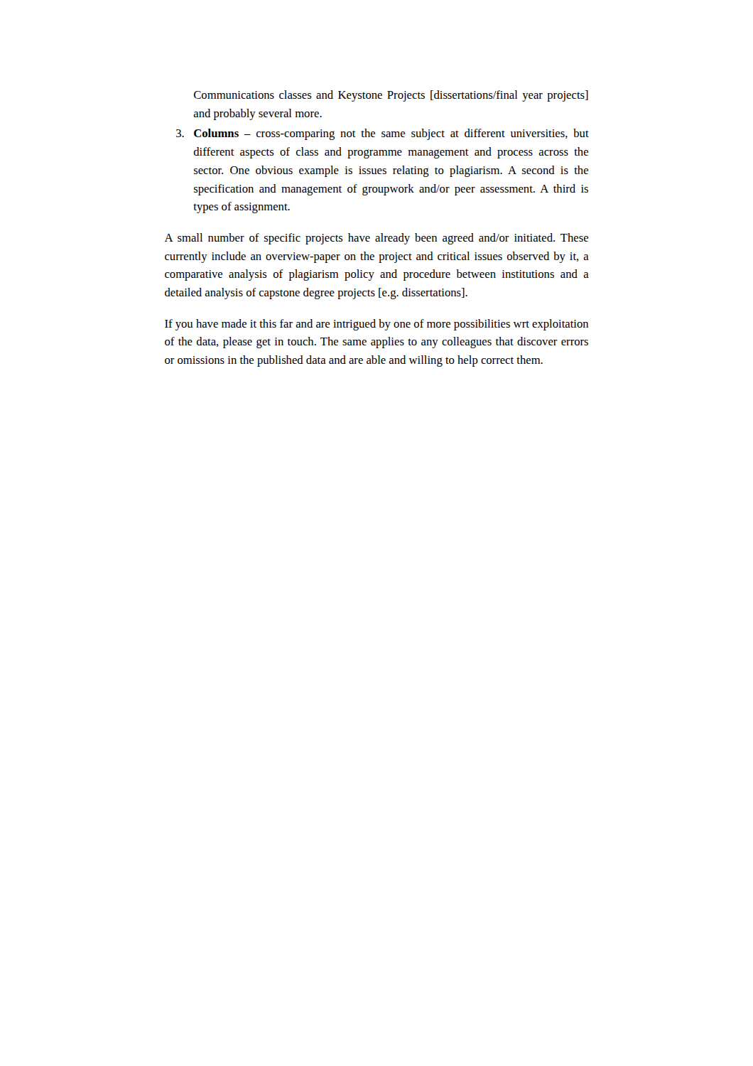Communications classes and Keystone Projects [dissertations/final year projects] and probably several more.
3. Columns – cross-comparing not the same subject at different universities, but different aspects of class and programme management and process across the sector. One obvious example is issues relating to plagiarism. A second is the specification and management of groupwork and/or peer assessment. A third is types of assignment.
A small number of specific projects have already been agreed and/or initiated. These currently include an overview-paper on the project and critical issues observed by it, a comparative analysis of plagiarism policy and procedure between institutions and a detailed analysis of capstone degree projects [e.g. dissertations].
If you have made it this far and are intrigued by one of more possibilities wrt exploitation of the data, please get in touch. The same applies to any colleagues that discover errors or omissions in the published data and are able and willing to help correct them.